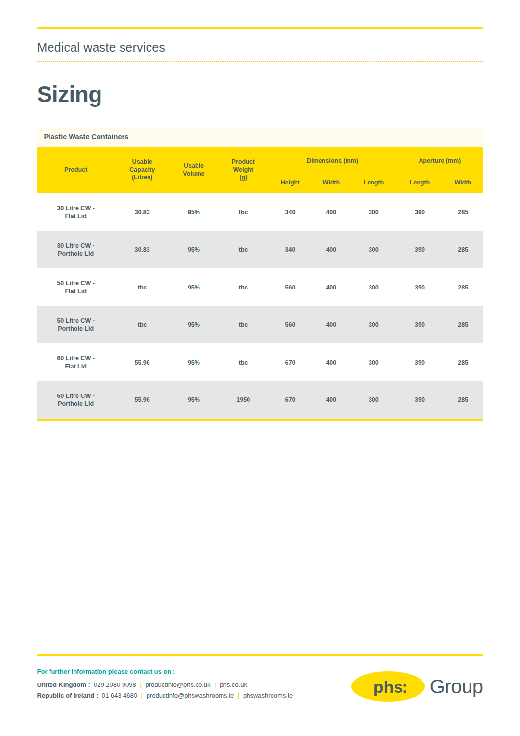Medical waste services
Sizing
Plastic Waste Containers
| Product | Usable Capacity (Litres) | Usable Volume | Product Weight (g) | Dimensions (mm) | Aperture (mm) |
| --- | --- | --- | --- | --- | --- |
| Height | Width | Length | Length | Width |
| 30 Litre CW - Flat Lid | 30.83 | 95% | tbc | 340 | 400 | 300 | 390 | 285 |
| 30 Litre CW - Porthole Lid | 30.83 | 95% | tbc | 340 | 400 | 300 | 390 | 285 |
| 50 Litre CW - Flat Lid | tbc | 95% | tbc | 560 | 400 | 300 | 390 | 285 |
| 50 Litre CW - Porthole Lid | tbc | 95% | tbc | 560 | 400 | 300 | 390 | 285 |
| 60 Litre CW - Flat Lid | 55.96 | 95% | tbc | 670 | 400 | 300 | 390 | 285 |
| 60 Litre CW - Porthole Lid | 55.96 | 95% | 1950 | 670 | 400 | 300 | 390 | 285 |
For further information please contact us on :
United Kingdom : 029 2080 9098 | productinfo@phs.co.uk | phs.co.uk
Republic of Ireland : 01 643 4680 | productinfo@phswashrooms.ie | phswashrooms.ie
phs :
Group